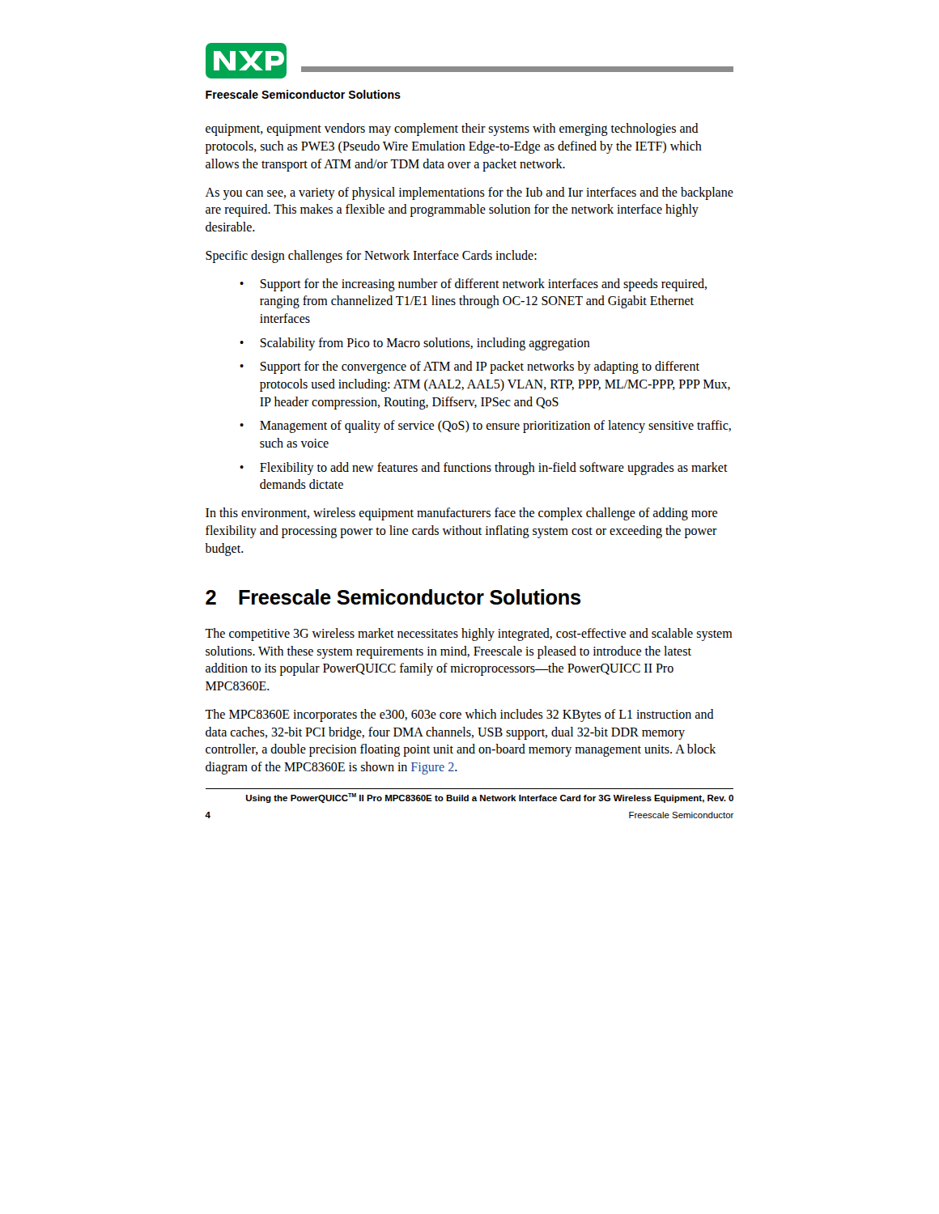Freescale Semiconductor Solutions
equipment, equipment vendors may complement their systems with emerging technologies and protocols, such as PWE3 (Pseudo Wire Emulation Edge-to-Edge as defined by the IETF) which allows the transport of ATM and/or TDM data over a packet network.
As you can see, a variety of physical implementations for the Iub and Iur interfaces and the backplane are required. This makes a flexible and programmable solution for the network interface highly desirable.
Specific design challenges for Network Interface Cards include:
Support for the increasing number of different network interfaces and speeds required, ranging from channelized T1/E1 lines through OC-12 SONET and Gigabit Ethernet interfaces
Scalability from Pico to Macro solutions, including aggregation
Support for the convergence of ATM and IP packet networks by adapting to different protocols used including: ATM (AAL2, AAL5) VLAN, RTP, PPP, ML/MC-PPP, PPP Mux, IP header compression, Routing, Diffserv, IPSec and QoS
Management of quality of service (QoS) to ensure prioritization of latency sensitive traffic, such as voice
Flexibility to add new features and functions through in-field software upgrades as market demands dictate
In this environment, wireless equipment manufacturers face the complex challenge of adding more flexibility and processing power to line cards without inflating system cost or exceeding the power budget.
2 Freescale Semiconductor Solutions
The competitive 3G wireless market necessitates highly integrated, cost-effective and scalable system solutions. With these system requirements in mind, Freescale is pleased to introduce the latest addition to its popular PowerQUICC family of microprocessors—the PowerQUICC II Pro MPC8360E.
The MPC8360E incorporates the e300, 603e core which includes 32 KBytes of L1 instruction and data caches, 32-bit PCI bridge, four DMA channels, USB support, dual 32-bit DDR memory controller, a double precision floating point unit and on-board memory management units. A block diagram of the MPC8360E is shown in Figure 2.
Using the PowerQUICCTM II Pro MPC8360E to Build a Network Interface Card for 3G Wireless Equipment, Rev. 0
4 Freescale Semiconductor